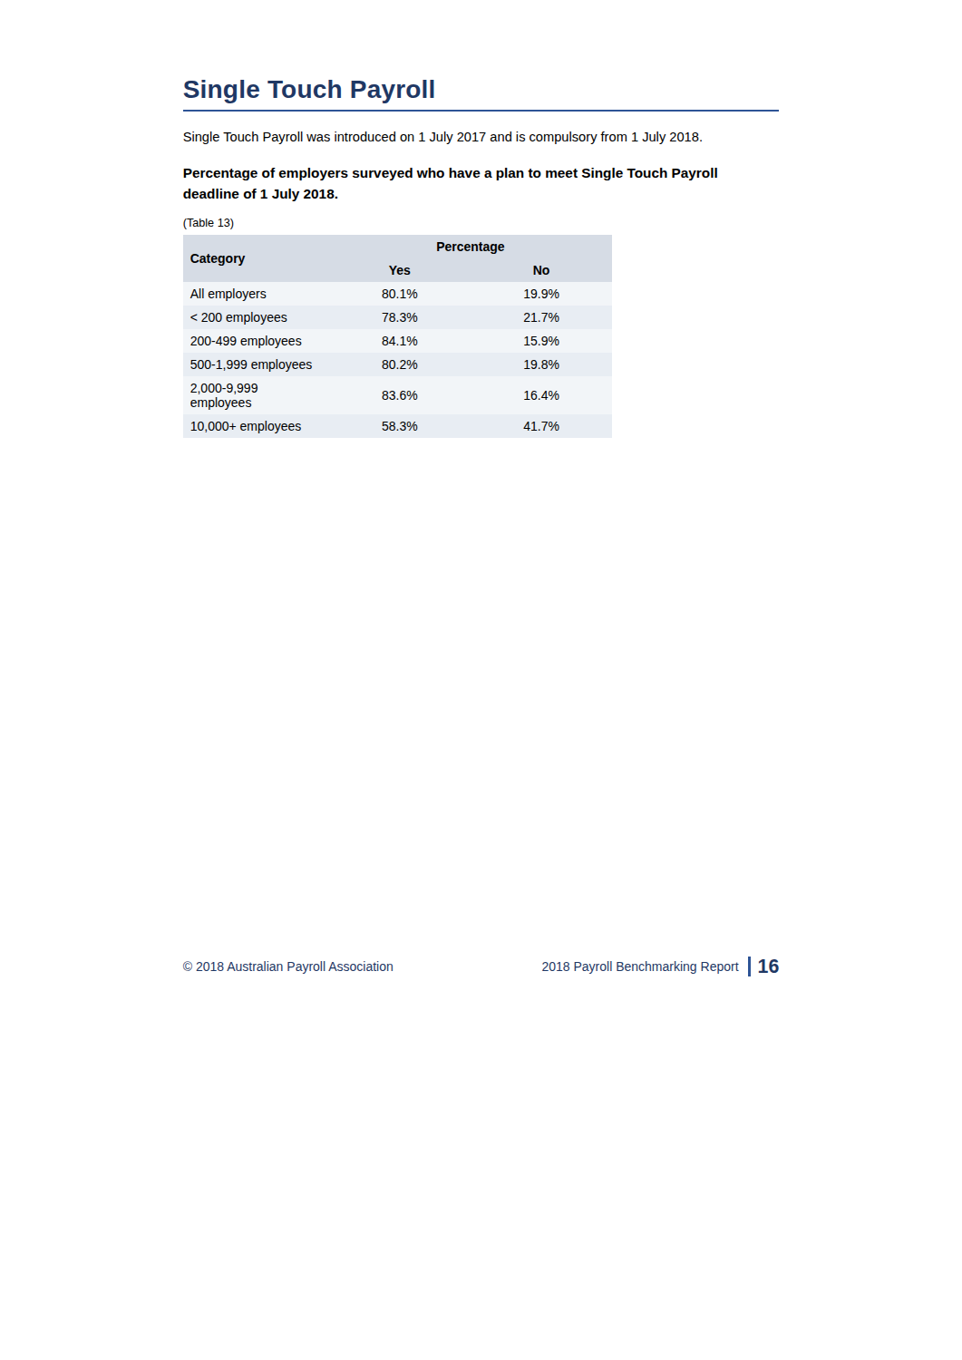Single Touch Payroll
Single Touch Payroll was introduced on 1 July 2017 and is compulsory from 1 July 2018.
Percentage of employers surveyed who have a plan to meet Single Touch Payroll deadline of 1 July 2018.
(Table 13)
| Category | Percentage |
| --- | --- |
| Yes | No |
| All employers | 80.1% | 19.9% |
| < 200 employees | 78.3% | 21.7% |
| 200-499 employees | 84.1% | 15.9% |
| 500-1,999 employees | 80.2% | 19.8% |
| 2,000-9,999 employees | 83.6% | 16.4% |
| 10,000+ employees | 58.3% | 41.7% |
© 2018 Australian Payroll Association
2018 Payroll Benchmarking Report
16